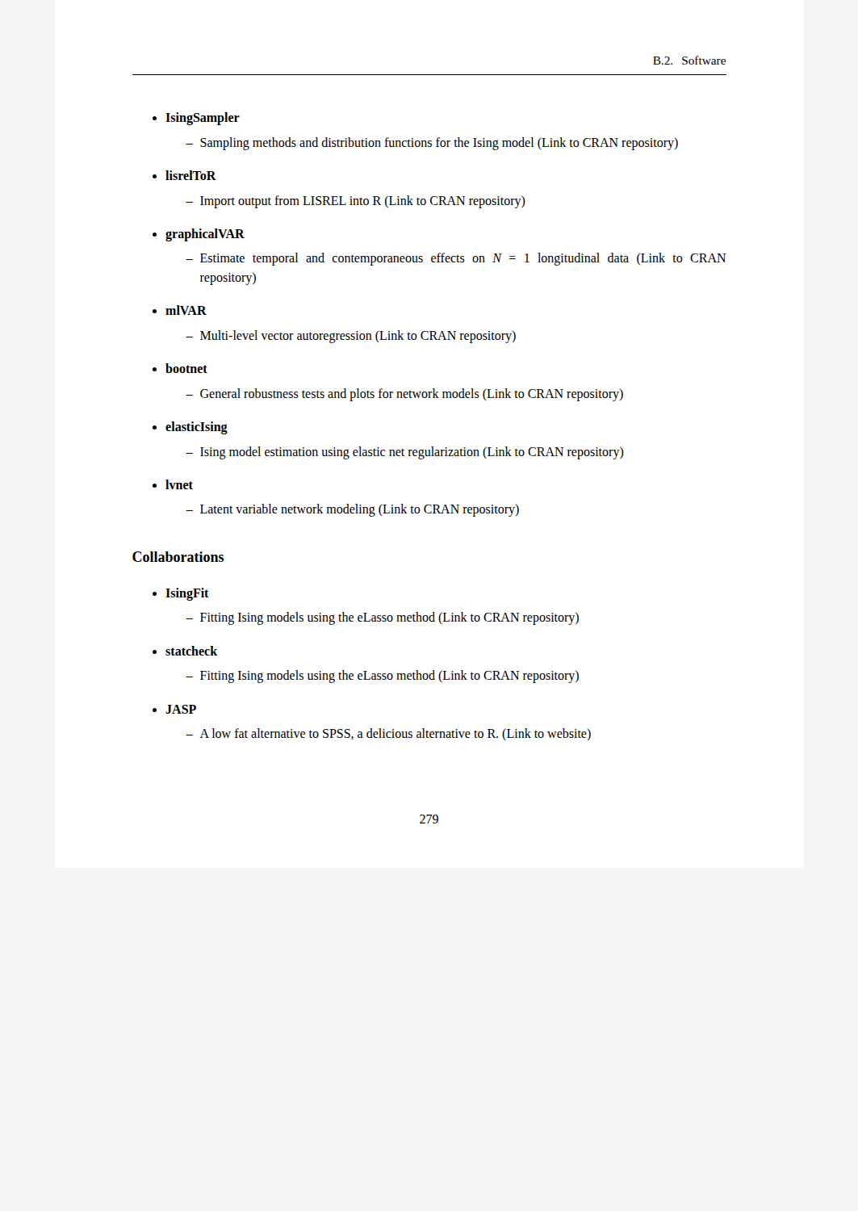B.2. Software
IsingSampler
Sampling methods and distribution functions for the Ising model (Link to CRAN repository)
lisrelToR
Import output from LISREL into R (Link to CRAN repository)
graphicalVAR
Estimate temporal and contemporaneous effects on N = 1 longitudinal data (Link to CRAN repository)
mlVAR
Multi-level vector autoregression (Link to CRAN repository)
bootnet
General robustness tests and plots for network models (Link to CRAN repository)
elasticIsing
Ising model estimation using elastic net regularization (Link to CRAN repository)
lvnet
Latent variable network modeling (Link to CRAN repository)
Collaborations
IsingFit
Fitting Ising models using the eLasso method (Link to CRAN repository)
statcheck
Fitting Ising models using the eLasso method (Link to CRAN repository)
JASP
A low fat alternative to SPSS, a delicious alternative to R. (Link to website)
279